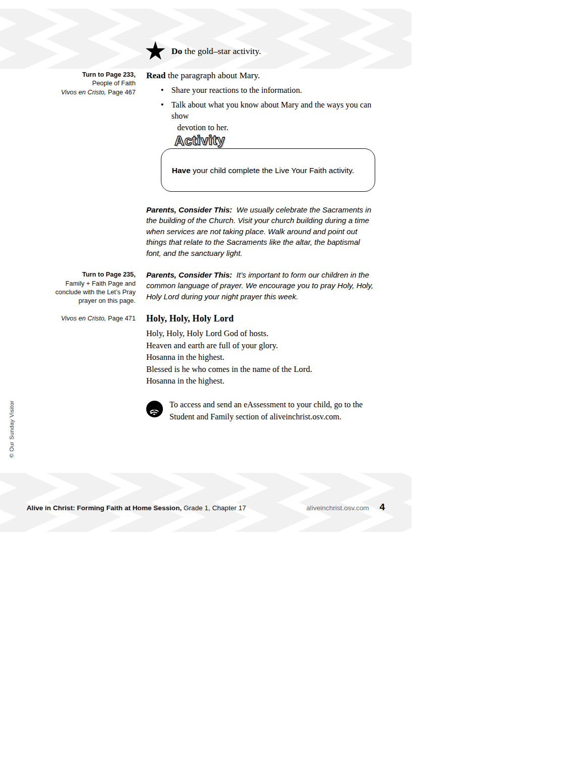Do the gold–star activity.
Turn to Page 233,
People of Faith
Vivos en Cristo, Page 467
Read the paragraph about Mary.
Share your reactions to the information.
Talk about what you know about Mary and the ways you can showdevotion to her.
Activity
Have your child complete the Live Your Faith activity.
Parents, Consider This: We usually celebrate the Sacraments in the building of the Church. Visit your church building during a time when services are not taking place. Walk around and point out things that relate to the Sacraments like the altar, the baptismal font, and the sanctuary light.
Turn to Page 235,
Family + Faith Page and
conclude with the Let’s Pray
prayer on this page.
Vivos en Cristo, Page 471
Parents, Consider This: It’s important to form our children in the common language of prayer. We encourage you to pray Holy, Holy, Holy Lord during your night prayer this week.
Holy, Holy, Holy Lord
Holy, Holy, Holy Lord God of hosts.
Heaven and earth are full of your glory.
Hosanna in the highest.
Blessed is he who comes in the name of the Lord.
Hosanna in the highest.
To access and send an eAssessment to your child, go to the Student and Family section of aliveinchrist.osv.com.
© Our Sunday Visitor
Alive in Christ: Forming Faith at Home Session, Grade 1, Chapter 17
aliveinchrist.osv.com 4